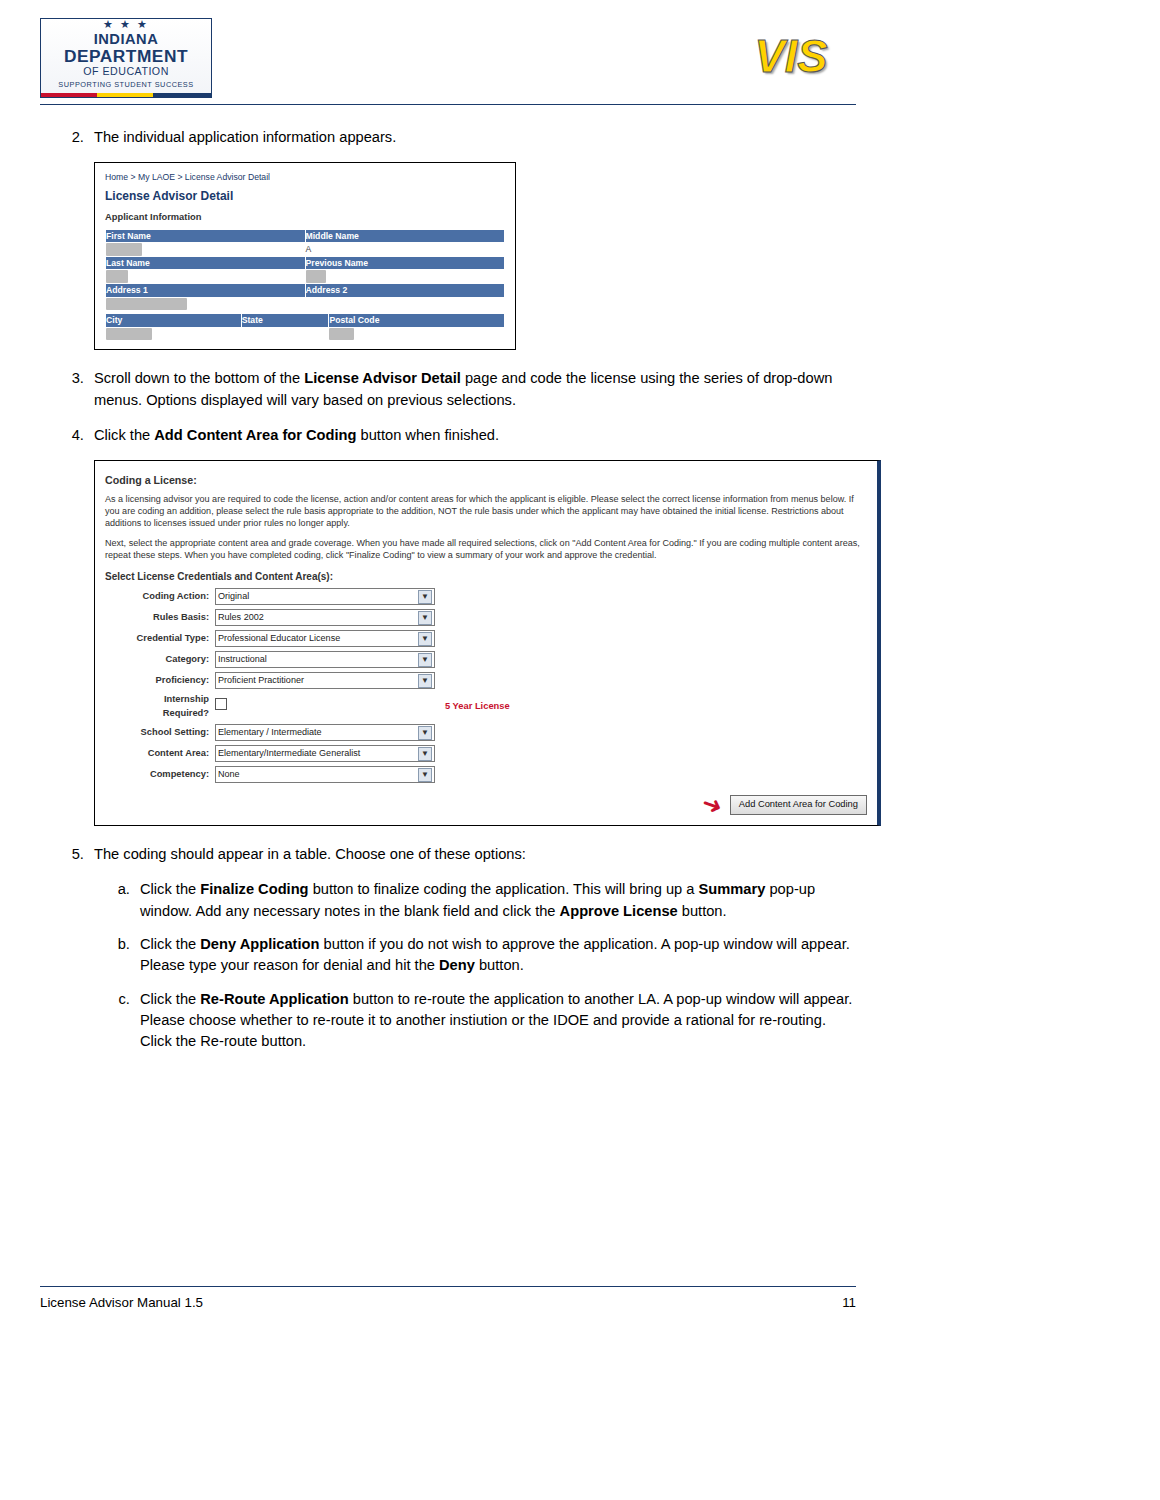★ ★ ★
INDIANA
DEPARTMENT
OF EDUCATION
SUPPORTING STUDENT SUCCESS
VIS
The individual application information appears.
Home > My LAOE > License Advisor Detail
License Advisor Detail
Applicant Information
| First Name | Middle Name |
| Jonathan | A |
| Last Name | Previous Name |
| Smith | Miller |
| Address 1 | Address 2 |
| 1234 Example Street | |
| City | State | Postal Code |
| Indianapolis | | 46204 |
Scroll down to the bottom of the License Advisor Detail page and code the license using the series of drop-down menus. Options displayed will vary based on previous selections.
Click the Add Content Area for Coding button when finished.
Coding a License:
As a licensing advisor you are required to code the license, action and/or content areas for which the applicant is eligible. Please select the correct license information from menus below. If you are coding an addition, please select the rule basis appropriate to the addition, NOT the rule basis under which the applicant may have obtained the initial license. Restrictions about additions to licenses issued under prior rules no longer apply.
Next, select the appropriate content area and grade coverage. When you have made all required selections, click on "Add Content Area for Coding." If you are coding multiple content areas, repeat these steps. When you have completed coding, click "Finalize Coding" to view a summary of your work and approve the credential.
Select License Credentials and Content Area(s):
Coding Action:
Original▼
Rules Basis:
Rules 2002▼
Credential Type:
Professional Educator License▼
Category:
Instructional▼
Proficiency:
Proficient Practitioner▼
Internship
Required?
5 Year License
School Setting:
Elementary / Intermediate▼
Content Area:
Elementary/Intermediate Generalist▼
Competency:
None▼
➜ Add Content Area for Coding
The coding should appear in a table. Choose one of these options:
Click the Finalize Coding button to finalize coding the application. This will bring up a Summary pop-up window. Add any necessary notes in the blank field and click the Approve License button.
Click the Deny Application button if you do not wish to approve the application. A pop-up window will appear. Please type your reason for denial and hit the Deny button.
Click the Re-Route Application button to re-route the application to another LA. A pop-up window will appear. Please choose whether to re-route it to another instiution or the IDOE and provide a rational for re-routing. Click the Re-route button.
License Advisor Manual 1.5 11